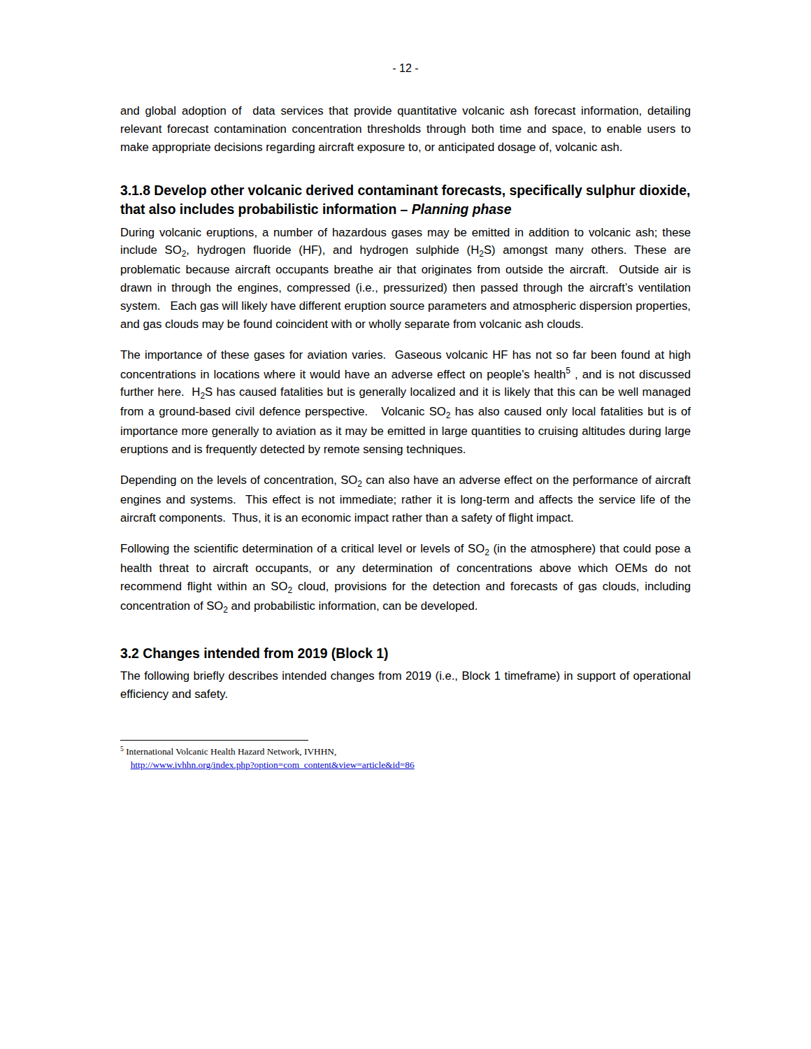- 12 -
and global adoption of data services that provide quantitative volcanic ash forecast information, detailing relevant forecast contamination concentration thresholds through both time and space, to enable users to make appropriate decisions regarding aircraft exposure to, or anticipated dosage of, volcanic ash.
3.1.8 Develop other volcanic derived contaminant forecasts, specifically sulphur dioxide, that also includes probabilistic information – Planning phase
During volcanic eruptions, a number of hazardous gases may be emitted in addition to volcanic ash; these include SO2, hydrogen fluoride (HF), and hydrogen sulphide (H2S) amongst many others. These are problematic because aircraft occupants breathe air that originates from outside the aircraft. Outside air is drawn in through the engines, compressed (i.e., pressurized) then passed through the aircraft’s ventilation system. Each gas will likely have different eruption source parameters and atmospheric dispersion properties, and gas clouds may be found coincident with or wholly separate from volcanic ash clouds.
The importance of these gases for aviation varies. Gaseous volcanic HF has not so far been found at high concentrations in locations where it would have an adverse effect on people's health5 , and is not discussed further here. H2S has caused fatalities but is generally localized and it is likely that this can be well managed from a ground-based civil defence perspective. Volcanic SO2 has also caused only local fatalities but is of importance more generally to aviation as it may be emitted in large quantities to cruising altitudes during large eruptions and is frequently detected by remote sensing techniques.
Depending on the levels of concentration, SO2 can also have an adverse effect on the performance of aircraft engines and systems. This effect is not immediate; rather it is long-term and affects the service life of the aircraft components. Thus, it is an economic impact rather than a safety of flight impact.
Following the scientific determination of a critical level or levels of SO2 (in the atmosphere) that could pose a health threat to aircraft occupants, or any determination of concentrations above which OEMs do not recommend flight within an SO2 cloud, provisions for the detection and forecasts of gas clouds, including concentration of SO2 and probabilistic information, can be developed.
3.2 Changes intended from 2019 (Block 1)
The following briefly describes intended changes from 2019 (i.e., Block 1 timeframe) in support of operational efficiency and safety.
5 International Volcanic Health Hazard Network, IVHHN,
http://www.ivhhn.org/index.php?option=com_content&view=article&id=86